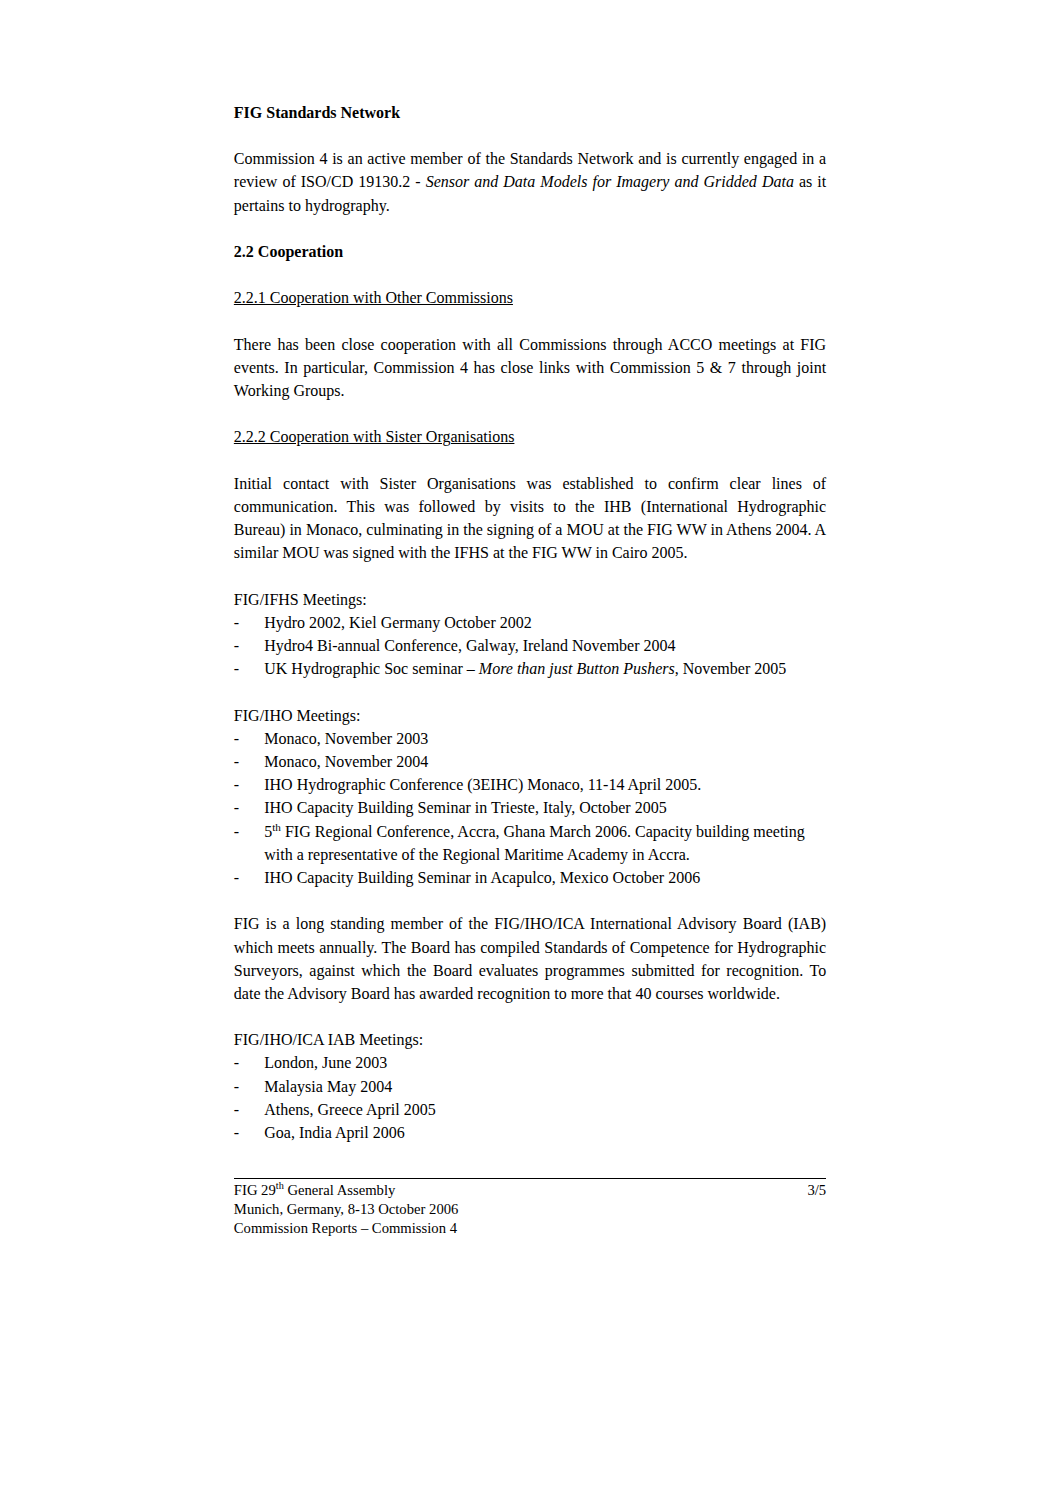FIG Standards Network
Commission 4 is an active member of the Standards Network and is currently engaged in a review of ISO/CD 19130.2 - Sensor and Data Models for Imagery and Gridded Data as it pertains to hydrography.
2.2 Cooperation
2.2.1 Cooperation with Other Commissions
There has been close cooperation with all Commissions through ACCO meetings at FIG events. In particular, Commission 4 has close links with Commission 5 & 7 through joint Working Groups.
2.2.2 Cooperation with Sister Organisations
Initial contact with Sister Organisations was established to confirm clear lines of communication. This was followed by visits to the IHB (International Hydrographic Bureau) in Monaco, culminating in the signing of a MOU at the FIG WW in Athens 2004. A similar MOU was signed with the IFHS at the FIG WW in Cairo 2005.
FIG/IFHS Meetings:
Hydro 2002, Kiel Germany October 2002
Hydro4 Bi-annual Conference, Galway, Ireland November 2004
UK Hydrographic Soc seminar – More than just Button Pushers, November 2005
FIG/IHO Meetings:
Monaco, November 2003
Monaco, November 2004
IHO Hydrographic Conference (3EIHC) Monaco, 11-14 April 2005.
IHO Capacity Building Seminar in Trieste, Italy, October 2005
5th FIG Regional Conference, Accra, Ghana March 2006. Capacity building meeting with a representative of the Regional Maritime Academy in Accra.
IHO Capacity Building Seminar in Acapulco, Mexico October 2006
FIG is a long standing member of the FIG/IHO/ICA International Advisory Board (IAB) which meets annually. The Board has compiled Standards of Competence for Hydrographic Surveyors, against which the Board evaluates programmes submitted for recognition. To date the Advisory Board has awarded recognition to more that 40 courses worldwide.
FIG/IHO/ICA IAB Meetings:
London, June 2003
Malaysia May 2004
Athens, Greece April 2005
Goa, India April 2006
3/5 FIG 29th General Assembly Munich, Germany, 8-13 October 2006 Commission Reports – Commission 4